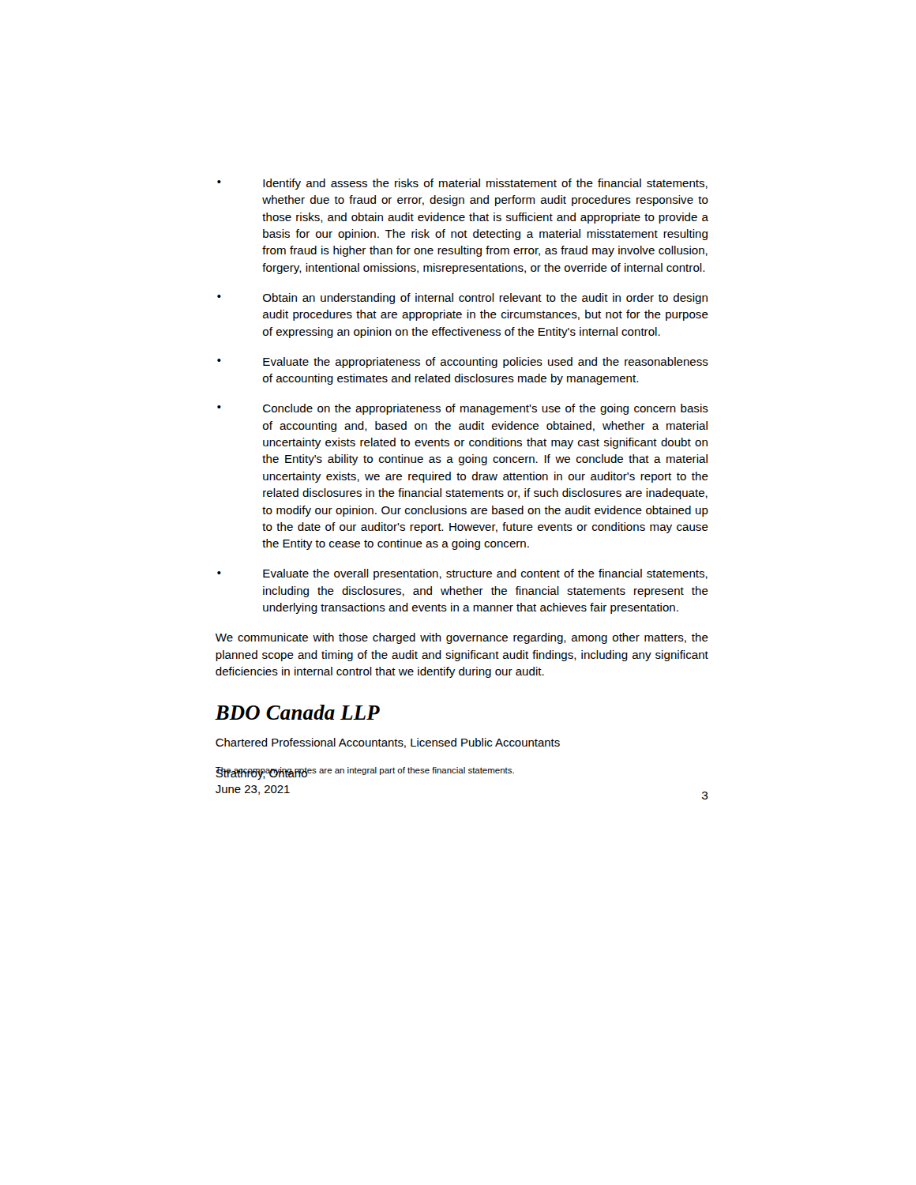Identify and assess the risks of material misstatement of the financial statements, whether due to fraud or error, design and perform audit procedures responsive to those risks, and obtain audit evidence that is sufficient and appropriate to provide a basis for our opinion. The risk of not detecting a material misstatement resulting from fraud is higher than for one resulting from error, as fraud may involve collusion, forgery, intentional omissions, misrepresentations, or the override of internal control.
Obtain an understanding of internal control relevant to the audit in order to design audit procedures that are appropriate in the circumstances, but not for the purpose of expressing an opinion on the effectiveness of the Entity's internal control.
Evaluate the appropriateness of accounting policies used and the reasonableness of accounting estimates and related disclosures made by management.
Conclude on the appropriateness of management's use of the going concern basis of accounting and, based on the audit evidence obtained, whether a material uncertainty exists related to events or conditions that may cast significant doubt on the Entity's ability to continue as a going concern. If we conclude that a material uncertainty exists, we are required to draw attention in our auditor's report to the related disclosures in the financial statements or, if such disclosures are inadequate, to modify our opinion. Our conclusions are based on the audit evidence obtained up to the date of our auditor's report. However, future events or conditions may cause the Entity to cease to continue as a going concern.
Evaluate the overall presentation, structure and content of the financial statements, including the disclosures, and whether the financial statements represent the underlying transactions and events in a manner that achieves fair presentation.
We communicate with those charged with governance regarding, among other matters, the planned scope and timing of the audit and significant audit findings, including any significant deficiencies in internal control that we identify during our audit.
BDO Canada LLP
Chartered Professional Accountants, Licensed Public Accountants
Strathroy, Ontario
June 23, 2021
The accompanying notes are an integral part of these financial statements.
3